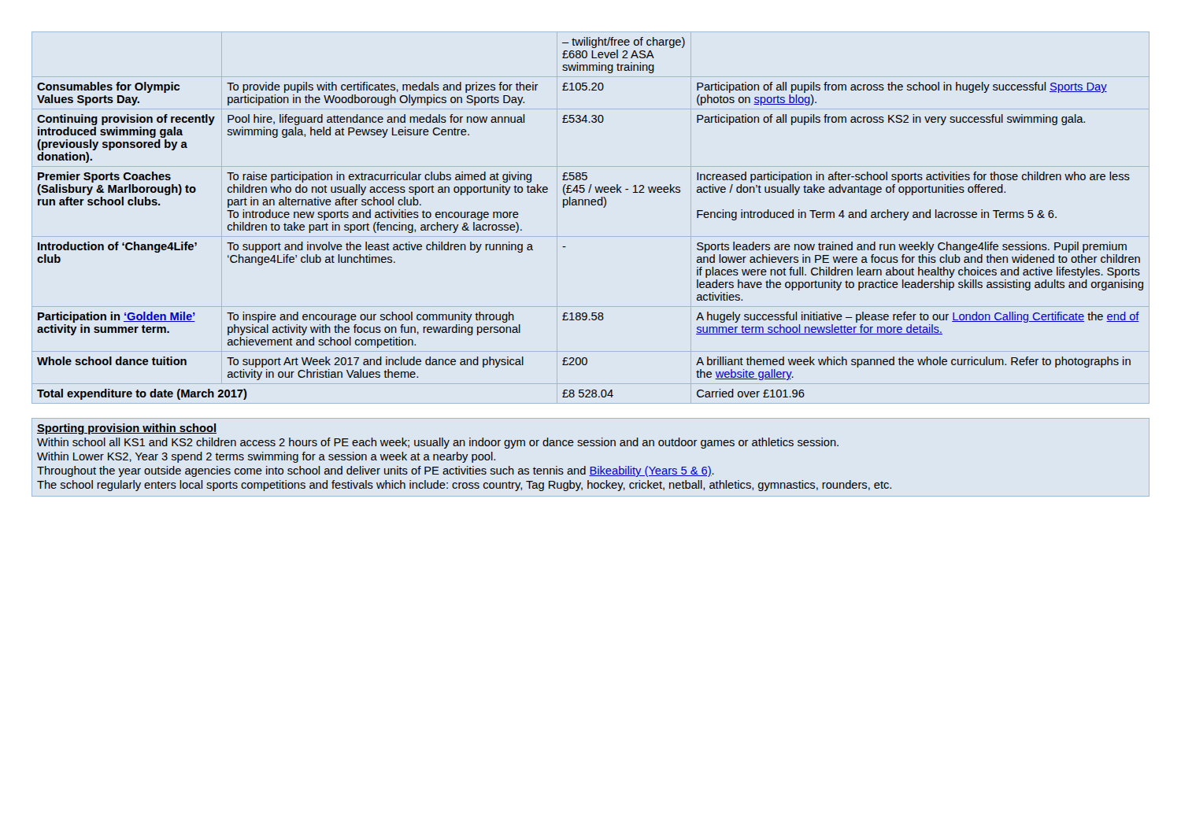| | | – twilight/free of charge) £680 Level 2 ASA swimming training | |
| Consumables for Olympic Values Sports Day. | To provide pupils with certificates, medals and prizes for their participation in the Woodborough Olympics on Sports Day. | £105.20 | Participation of all pupils from across the school in hugely successful Sports Day (photos on sports blog ). |
| Continuing provision of recently introduced swimming gala (previously sponsored by a donation). | Pool hire, lifeguard attendance and medals for now annual swimming gala, held at Pewsey Leisure Centre. | £534.30 | Participation of all pupils from across KS2 in very successful swimming gala. |
| Premier Sports Coaches (Salisbury & Marlborough) to run after school clubs. | To raise participation in extracurricular clubs aimed at giving children who do not usually access sport an opportunity to take part in an alternative after school club. To introduce new sports and activities to encourage more children to take part in sport (fencing, archery & lacrosse). | £585 (£45 / week - 12 weeks planned) | Increased participation in after-school sports activities for those children who are less active / don’t usually take advantage of opportunities offered. Fencing introduced in Term 4 and archery and lacrosse in Terms 5 & 6. |
| Introduction of ‘Change4Life’ club | To support and involve the least active children by running a ‘Change4Life’ club at lunchtimes. | - | Sports leaders are now trained and run weekly Change4life sessions. Pupil premium and lower achievers in PE were a focus for this club and then widened to other children if places were not full. Children learn about healthy choices and active lifestyles. Sports leaders have the opportunity to practice leadership skills assisting adults and organising activities. |
| Participation in ‘Golden Mile’ activity in summer term. | To inspire and encourage our school community through physical activity with the focus on fun, rewarding personal achievement and school competition. | £189.58 | A hugely successful initiative – please refer to our London Calling Certificate the end of summer term school newsletter for more details. |
| Whole school dance tuition | To support Art Week 2017 and include dance and physical activity in our Christian Values theme. | £200 | A brilliant themed week which spanned the whole curriculum. Refer to photographs in the website gallery . |
| Total expenditure to date (March 2017) | £8 528.04 | Carried over £101.96 |
| Sporting provision within school Within school all KS1 and KS2 children access 2 hours of PE each week; usually an indoor gym or dance session and an outdoor games or athletics session. Within Lower KS2, Year 3 spend 2 terms swimming for a session a week at a nearby pool. Throughout the year outside agencies come into school and deliver units of PE activities such as tennis and Bikeability (Years 5 & 6) . The school regularly enters local sports competitions and festivals which include: cross country, Tag Rugby, hockey, cricket, netball, athletics, gymnastics, rounders, etc. |